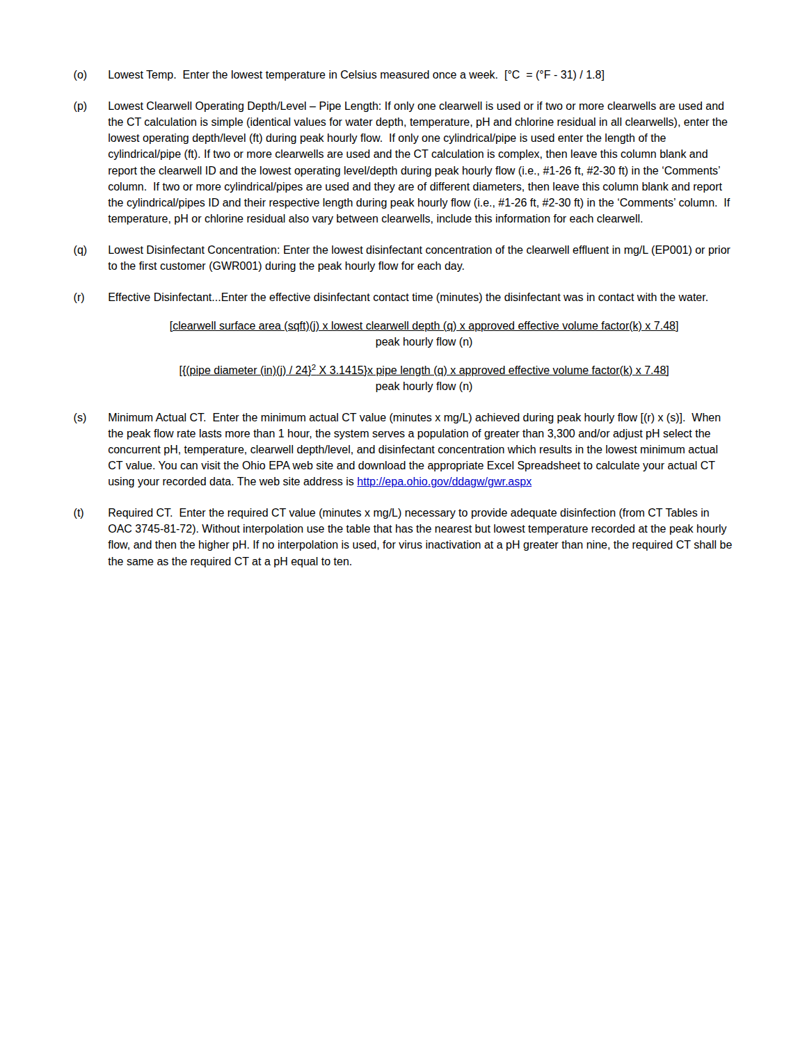(o) Lowest Temp. Enter the lowest temperature in Celsius measured once a week. [°C = (°F - 31) / 1.8]
(p) Lowest Clearwell Operating Depth/Level – Pipe Length: If only one clearwell is used or if two or more clearwells are used and the CT calculation is simple (identical values for water depth, temperature, pH and chlorine residual in all clearwells), enter the lowest operating depth/level (ft) during peak hourly flow. If only one cylindrical/pipe is used enter the length of the cylindrical/pipe (ft). If two or more clearwells are used and the CT calculation is complex, then leave this column blank and report the clearwell ID and the lowest operating level/depth during peak hourly flow (i.e., #1-26 ft, #2-30 ft) in the ‘Comments’ column. If two or more cylindrical/pipes are used and they are of different diameters, then leave this column blank and report the cylindrical/pipes ID and their respective length during peak hourly flow (i.e., #1-26 ft, #2-30 ft) in the ‘Comments’ column. If temperature, pH or chlorine residual also vary between clearwells, include this information for each clearwell.
(q) Lowest Disinfectant Concentration: Enter the lowest disinfectant concentration of the clearwell effluent in mg/L (EP001) or prior to the first customer (GWR001) during the peak hourly flow for each day.
(r) Effective Disinfectant...Enter the effective disinfectant contact time (minutes) the disinfectant was in contact with the water.
[clearwell surface area (sqft)(j) x lowest clearwell depth (q) x approved effective volume factor(k) x 7.48] peak hourly flow (n)
[{(pipe diameter (in)(j) / 24}2 X 3.1415}x pipe length (q) x approved effective volume factor(k) x 7.48] peak hourly flow (n)
(s) Minimum Actual CT. Enter the minimum actual CT value (minutes x mg/L) achieved during peak hourly flow [(r) x (s)]. When the peak flow rate lasts more than 1 hour, the system serves a population of greater than 3,300 and/or adjust pH select the concurrent pH, temperature, clearwell depth/level, and disinfectant concentration which results in the lowest minimum actual CT value. You can visit the Ohio EPA web site and download the appropriate Excel Spreadsheet to calculate your actual CT using your recorded data. The web site address is http://epa.ohio.gov/ddagw/gwr.aspx
(t) Required CT. Enter the required CT value (minutes x mg/L) necessary to provide adequate disinfection (from CT Tables in OAC 3745-81-72). Without interpolation use the table that has the nearest but lowest temperature recorded at the peak hourly flow, and then the higher pH. If no interpolation is used, for virus inactivation at a pH greater than nine, the required CT shall be the same as the required CT at a pH equal to ten.